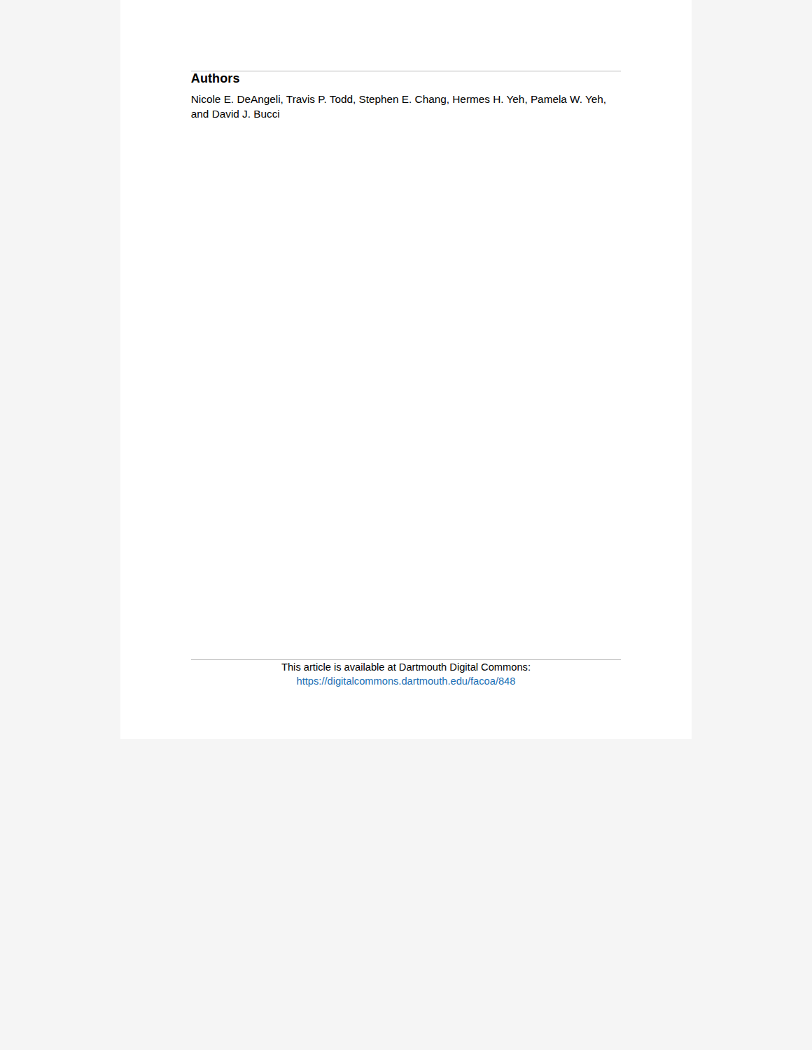Authors
Nicole E. DeAngeli, Travis P. Todd, Stephen E. Chang, Hermes H. Yeh, Pamela W. Yeh, and David J. Bucci
This article is available at Dartmouth Digital Commons: https://digitalcommons.dartmouth.edu/facoa/848